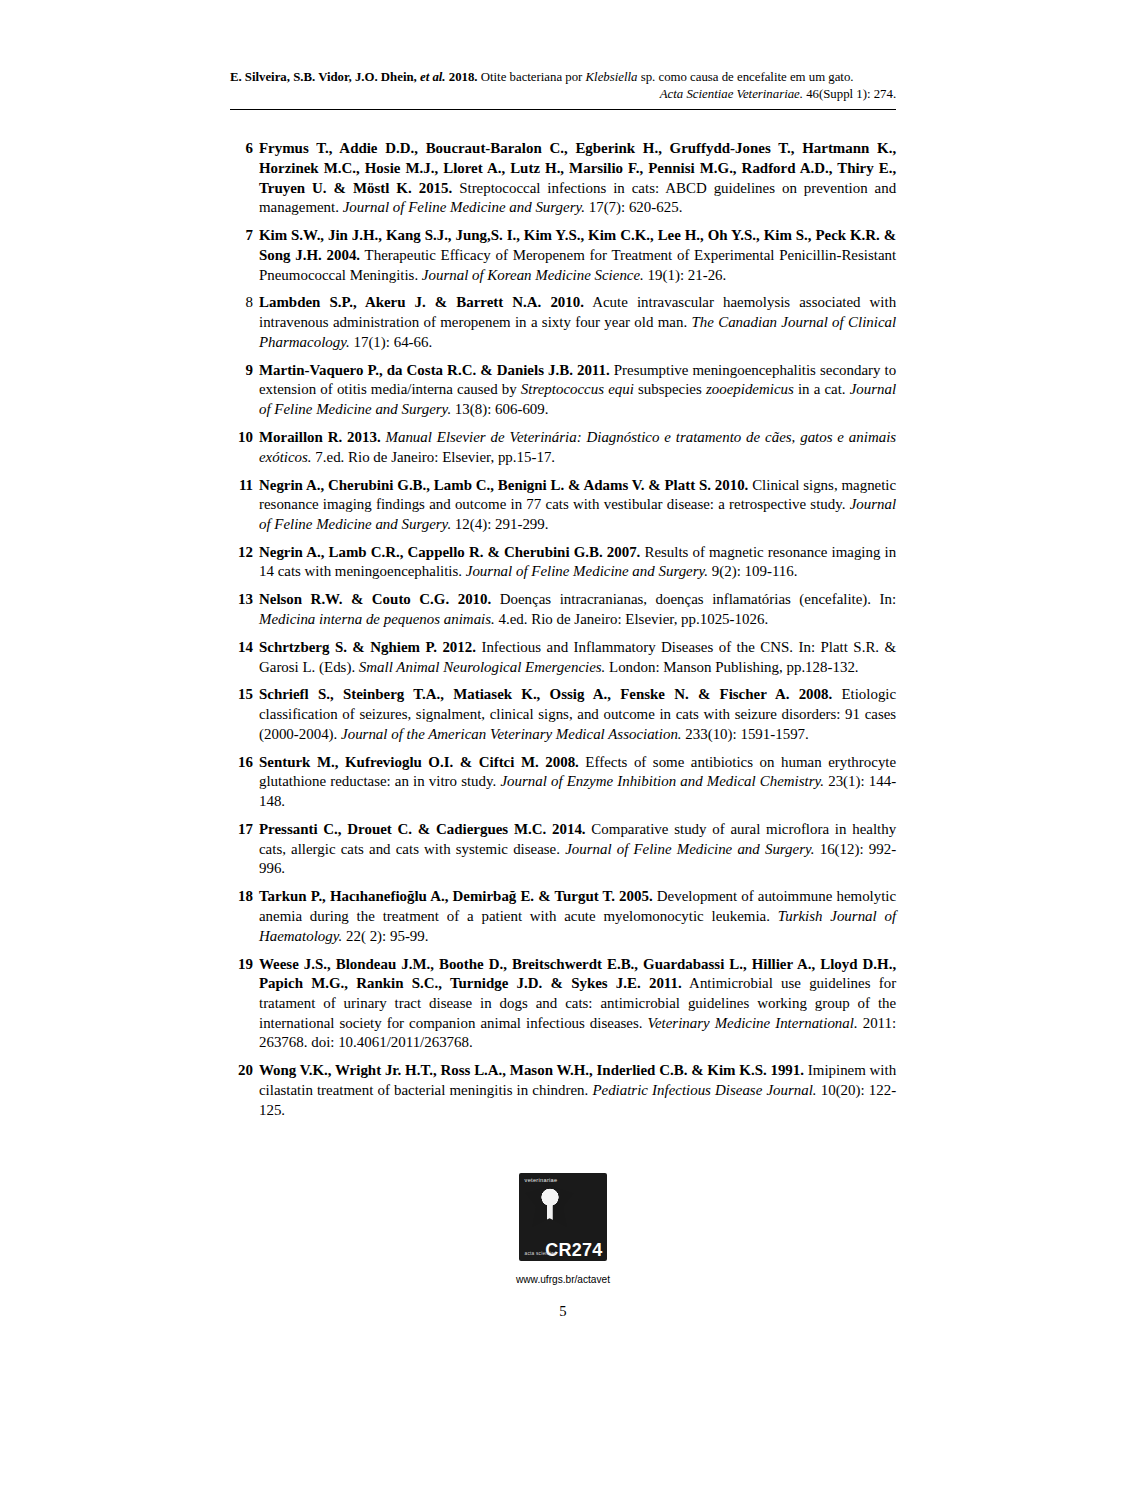E. Silveira, S.B. Vidor, J.O. Dhein, et al. 2018. Otite bacteriana por Klebsiella sp. como causa de encefalite em um gato.
Acta Scientiae Veterinariae. 46(Suppl 1): 274.
6 Frymus T., Addie D.D., Boucraut-Baralon C., Egberink H., Gruffydd-Jones T., Hartmann K., Horzinek M.C., Hosie M.J., Lloret A., Lutz H., Marsilio F., Pennisi M.G., Radford A.D., Thiry E., Truyen U. & Möstl K. 2015. Streptococcal infections in cats: ABCD guidelines on prevention and management. Journal of Feline Medicine and Surgery. 17(7): 620-625.
7 Kim S.W., Jin J.H., Kang S.J., Jung,S. I., Kim Y.S., Kim C.K., Lee H., Oh Y.S., Kim S., Peck K.R. & Song J.H. 2004. Therapeutic Efficacy of Meropenem for Treatment of Experimental Penicillin-Resistant Pneumococcal Meningitis. Journal of Korean Medicine Science. 19(1): 21-26.
8 Lambden S.P., Akeru J. & Barrett N.A. 2010. Acute intravascular haemolysis associated with intravenous administration of meropenem in a sixty four year old man. The Canadian Journal of Clinical Pharmacology. 17(1): 64-66.
9 Martin-Vaquero P., da Costa R.C. & Daniels J.B. 2011. Presumptive meningoencephalitis secondary to extension of otitis media/interna caused by Streptococcus equi subspecies zooepidemicus in a cat. Journal of Feline Medicine and Surgery. 13(8): 606-609.
10 Moraillon R. 2013. Manual Elsevier de Veterinária: Diagnóstico e tratamento de cães, gatos e animais exóticos. 7.ed. Rio de Janeiro: Elsevier, pp.15-17.
11 Negrin A., Cherubini G.B., Lamb C., Benigni L. & Adams V. & Platt S. 2010. Clinical signs, magnetic resonance imaging findings and outcome in 77 cats with vestibular disease: a retrospective study. Journal of Feline Medicine and Surgery. 12(4): 291-299.
12 Negrin A., Lamb C.R., Cappello R. & Cherubini G.B. 2007. Results of magnetic resonance imaging in 14 cats with meningoencephalitis. Journal of Feline Medicine and Surgery. 9(2): 109-116.
13 Nelson R.W. & Couto C.G. 2010. Doenças intracranianas, doenças inflamatórias (encefalite). In: Medicina interna de pequenos animais. 4.ed. Rio de Janeiro: Elsevier, pp.1025-1026.
14 Schrtzberg S. & Nghiem P. 2012. Infectious and Inflammatory Diseases of the CNS. In: Platt S.R. & Garosi L. (Eds). Small Animal Neurological Emergencies. London: Manson Publishing, pp.128-132.
15 Schriefl S., Steinberg T.A., Matiasek K., Ossig A., Fenske N. & Fischer A. 2008. Etiologic classification of seizures, signalment, clinical signs, and outcome in cats with seizure disorders: 91 cases (2000-2004). Journal of the American Veterinary Medical Association. 233(10): 1591-1597.
16 Senturk M., Kufrevioglu O.I. & Ciftci M. 2008. Effects of some antibiotics on human erythrocyte glutathione reductase: an in vitro study. Journal of Enzyme Inhibition and Medical Chemistry. 23(1): 144-148.
17 Pressanti C., Drouet C. & Cadiergues M.C. 2014. Comparative study of aural microflora in healthy cats, allergic cats and cats with systemic disease. Journal of Feline Medicine and Surgery. 16(12): 992-996.
18 Tarkun P., Hacıhanefioğlu A., Demirbağ E. & Turgut T. 2005. Development of autoimmune hemolytic anemia during the treatment of a patient with acute myelomonocytic leukemia. Turkish Journal of Haematology. 22( 2): 95-99.
19 Weese J.S., Blondeau J.M., Boothe D., Breitschwerdt E.B., Guardabassi L., Hillier A., Lloyd D.H., Papich M.G., Rankin S.C., Turnidge J.D. & Sykes J.E. 2011. Antimicrobial use guidelines for tratament of urinary tract disease in dogs and cats: antimicrobial guidelines working group of the international society for companion animal infectious diseases. Veterinary Medicine International. 2011: 263768. doi: 10.4061/2011/263768.
20 Wong V.K., Wright Jr. H.T., Ross L.A., Mason W.H., Inderlied C.B. & Kim K.S. 1991. Imipinem with cilastatin treatment of bacterial meningitis in chindren. Pediatric Infectious Disease Journal. 10(20): 122-125.
veterinariae
CR274
acta scientiae
www.ufrgs.br/actavet
5